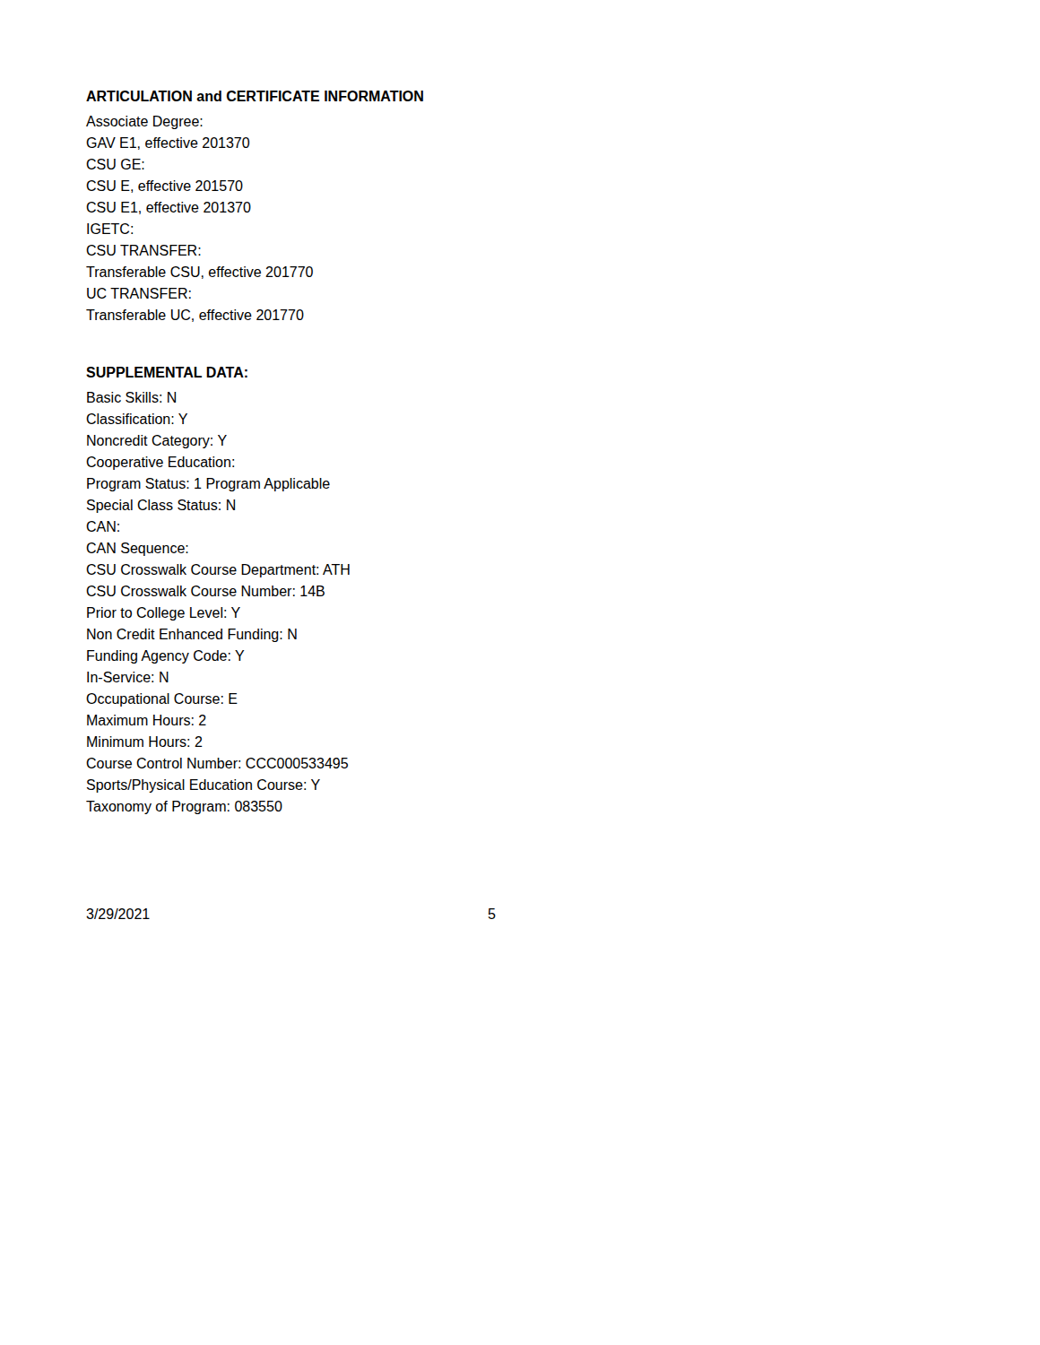ARTICULATION and CERTIFICATE INFORMATION
Associate Degree:
GAV E1, effective 201370
CSU GE:
CSU E, effective 201570
CSU E1, effective 201370
IGETC:
CSU TRANSFER:
Transferable CSU, effective 201770
UC TRANSFER:
Transferable UC, effective 201770
SUPPLEMENTAL DATA:
Basic Skills: N
Classification: Y
Noncredit Category: Y
Cooperative Education:
Program Status: 1 Program Applicable
Special Class Status: N
CAN:
CAN Sequence:
CSU Crosswalk Course Department: ATH
CSU Crosswalk Course Number: 14B
Prior to College Level: Y
Non Credit Enhanced Funding: N
Funding Agency Code: Y
In-Service: N
Occupational Course: E
Maximum Hours: 2
Minimum Hours: 2
Course Control Number: CCC000533495
Sports/Physical Education Course: Y
Taxonomy of Program: 083550
3/29/2021 5